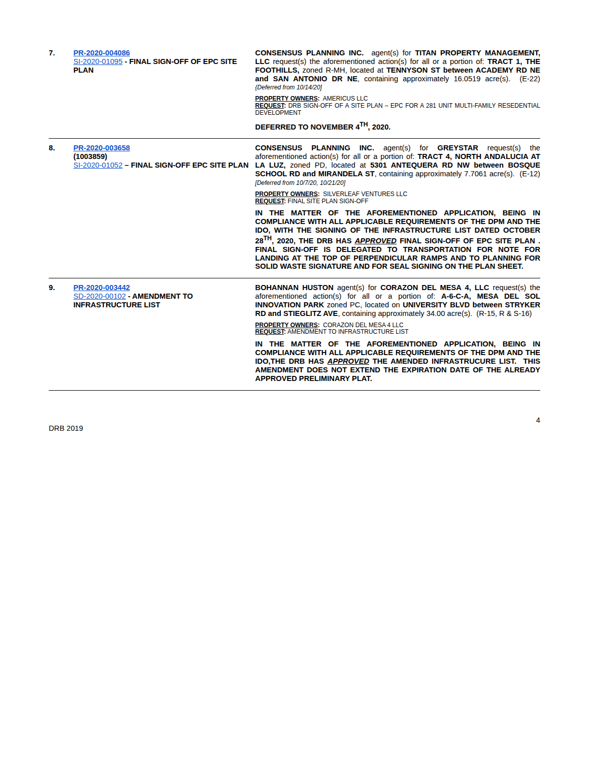| 7. | PR-2020-004086 SI-2020-01095 - FINAL SIGN-OFF OF EPC SITE PLAN | CONSENSUS PLANNING INC. agent(s) for TITAN PROPERTY MANAGEMENT, LLC request(s) the aforementioned action(s) for all or a portion of: TRACT 1, THE FOOTHILLS, zoned R-MH, located at TENNYSON ST between ACADEMY RD NE and SAN ANTONIO DR NE , containing approximately 16.0519 acre(s). (E-22) {Deferred from 10/14/20] PROPERTY OWNERS : AMERICUS LLC REQUEST : DRB SIGN-OFF OF A SITE PLAN – EPC FOR A 281 UNIT MULTI-FAMILY RESEDENTIAL DEVELOPMENT DEFERRED TO NOVEMBER 4 TH , 2020. |
| 8. | PR-2020-003658 (1003859) SI-2020-01052 – FINAL SIGN-OFF EPC SITE PLAN | CONSENSUS PLANNING INC. agent(s) for GREYSTAR request(s) the aforementioned action(s) for all or a portion of: TRACT 4, NORTH ANDALUCIA AT LA LUZ, zoned PD, located at 5301 ANTEQUERA RD NW between BOSQUE SCHOOL RD and MIRANDELA ST , containing approximately 7.7061 acre(s). (E-12) [Deferred from 10/7/20, 10/21/20] PROPERTY OWNERS : SILVERLEAF VENTURES LLC REQUEST : FINAL SITE PLAN SIGN-OFF IN THE MATTER OF THE AFOREMENTIONED APPLICATION, BEING IN COMPLIANCE WITH ALL APPLICABLE REQUIREMENTS OF THE DPM AND THE IDO, WITH THE SIGNING OF THE INFRASTRUCTURE LIST DATED OCTOBER 28 TH , 2020, THE DRB HAS APPROVED FINAL SIGN-OFF OF EPC SITE PLAN . FINAL SIGN-OFF IS DELEGATED TO TRANSPORTATION FOR NOTE FOR LANDING AT THE TOP OF PERPENDICULAR RAMPS AND TO PLANNING FOR SOLID WASTE SIGNATURE AND FOR SEAL SIGNING ON THE PLAN SHEET. |
| 9. | PR-2020-003442 SD-2020-00102 - AMENDMENT TO INFRASTRUCTURE LIST | BOHANNAN HUSTON agent(s) for CORAZON DEL MESA 4, LLC request(s) the aforementioned action(s) for all or a portion of: A-6-C-A, MESA DEL SOL INNOVATION PARK zoned PC, located on UNIVERSITY BLVD between STRYKER RD and STIEGLITZ AVE , containing approximately 34.00 acre(s). (R-15, R & S-16) PROPERTY OWNERS : CORAZON DEL MESA 4 LLC REQUEST : AMENDMENT TO INFRASTRUCTURE LIST IN THE MATTER OF THE AFOREMENTIONED APPLICATION, BEING IN COMPLIANCE WITH ALL APPLICABLE REQUIREMENTS OF THE DPM AND THE IDO,THE DRB HAS APPROVED THE AMENDED INFRASTRUCURE LIST. THIS AMENDMENT DOES NOT EXTEND THE EXPIRATION DATE OF THE ALREADY APPROVED PRELIMINARY PLAT. |
4
DRB 2019